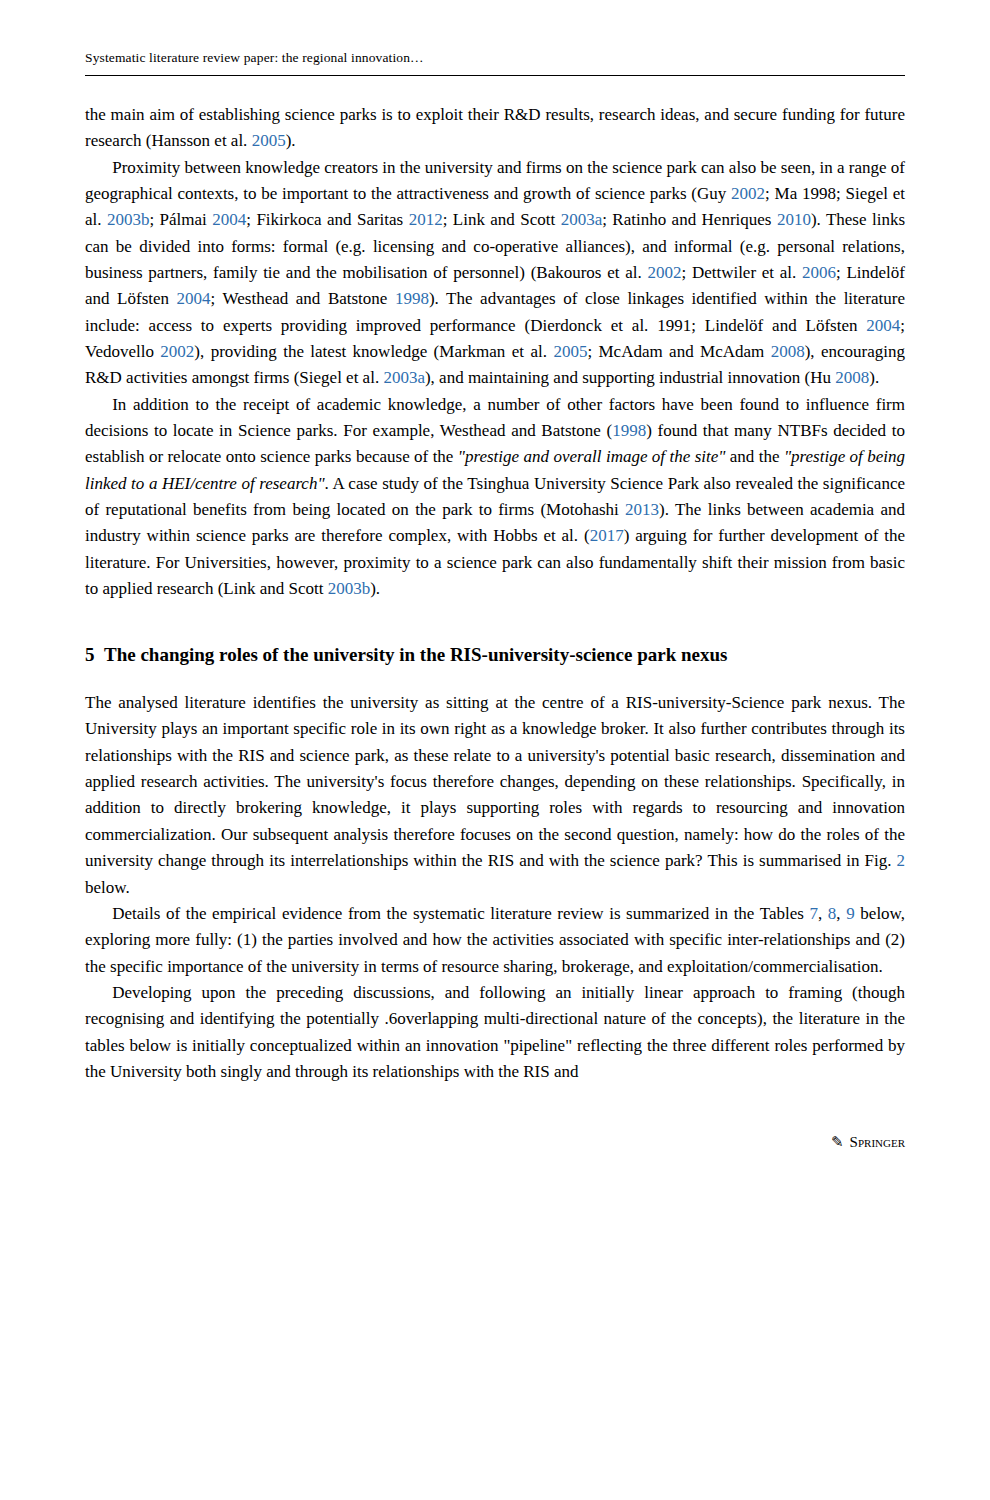Systematic literature review paper: the regional innovation…
the main aim of establishing science parks is to exploit their R&D results, research ideas, and secure funding for future research (Hansson et al. 2005).
Proximity between knowledge creators in the university and firms on the science park can also be seen, in a range of geographical contexts, to be important to the attractiveness and growth of science parks (Guy 2002; Ma 1998; Siegel et al. 2003b; Pálmai 2004; Fikirkoca and Saritas 2012; Link and Scott 2003a; Ratinho and Henriques 2010). These links can be divided into forms: formal (e.g. licensing and co-operative alliances), and informal (e.g. personal relations, business partners, family tie and the mobilisation of personnel) (Bakouros et al. 2002; Dettwiler et al. 2006; Lindelöf and Löfsten 2004; Westhead and Batstone 1998). The advantages of close linkages identified within the literature include: access to experts providing improved performance (Dierdonck et al. 1991; Lindelöf and Löfsten 2004; Vedovello 2002), providing the latest knowledge (Markman et al. 2005; McAdam and McAdam 2008), encouraging R&D activities amongst firms (Siegel et al. 2003a), and maintaining and supporting industrial innovation (Hu 2008).
In addition to the receipt of academic knowledge, a number of other factors have been found to influence firm decisions to locate in Science parks. For example, Westhead and Batstone (1998) found that many NTBFs decided to establish or relocate onto science parks because of the "prestige and overall image of the site" and the "prestige of being linked to a HEI/centre of research". A case study of the Tsinghua University Science Park also revealed the significance of reputational benefits from being located on the park to firms (Motohashi 2013). The links between academia and industry within science parks are therefore complex, with Hobbs et al. (2017) arguing for further development of the literature. For Universities, however, proximity to a science park can also fundamentally shift their mission from basic to applied research (Link and Scott 2003b).
5 The changing roles of the university in the RIS-university-science park nexus
The analysed literature identifies the university as sitting at the centre of a RIS-university-Science park nexus. The University plays an important specific role in its own right as a knowledge broker. It also further contributes through its relationships with the RIS and science park, as these relate to a university's potential basic research, dissemination and applied research activities. The university's focus therefore changes, depending on these relationships. Specifically, in addition to directly brokering knowledge, it plays supporting roles with regards to resourcing and innovation commercialization. Our subsequent analysis therefore focuses on the second question, namely: how do the roles of the university change through its interrelationships within the RIS and with the science park? This is summarised in Fig. 2 below.
Details of the empirical evidence from the systematic literature review is summarized in the Tables 7, 8, 9 below, exploring more fully: (1) the parties involved and how the activities associated with specific inter-relationships and (2) the specific importance of the university in terms of resource sharing, brokerage, and exploitation/commercialisation.
Developing upon the preceding discussions, and following an initially linear approach to framing (though recognising and identifying the potentially .6overlapping multi-directional nature of the concepts), the literature in the tables below is initially conceptualized within an innovation "pipeline" reflecting the three different roles performed by the University both singly and through its relationships with the RIS and
✎Springer